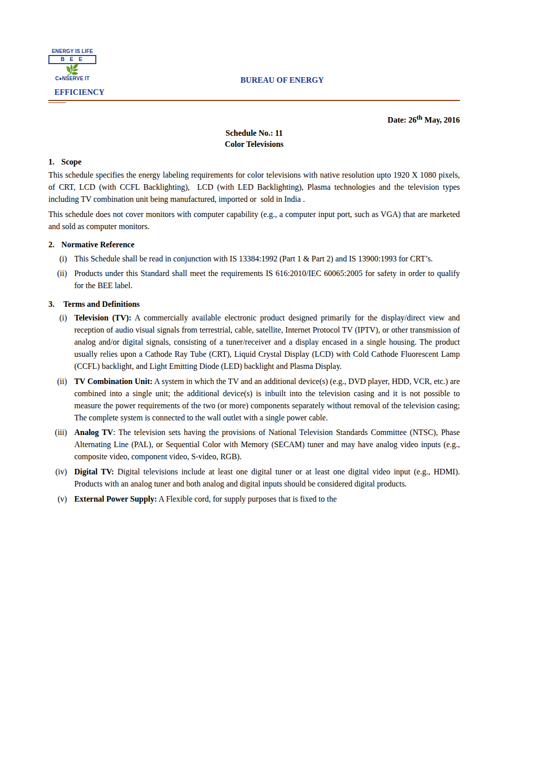ENERGY IS LIFE
B E E
🌿
C●NSERVE IT
BUREAU OF ENERGY EFFICIENCY
Date: 26th May, 2016
Schedule No.: 11
Color Televisions
1. Scope
This schedule specifies the energy labeling requirements for color televisions with native resolution upto 1920 X 1080 pixels, of CRT, LCD (with CCFL Backlighting), LCD (with LED Backlighting), Plasma technologies and the television types including TV combination unit being manufactured, imported or sold in India .
This schedule does not cover monitors with computer capability (e.g., a computer input port, such as VGA) that are marketed and sold as computer monitors.
2. Normative Reference
(i) This Schedule shall be read in conjunction with IS 13384:1992 (Part 1 & Part 2) and IS 13900:1993 for CRT’s.
(ii) Products under this Standard shall meet the requirements IS 616:2010/IEC 60065:2005 for safety in order to qualify for the BEE label.
3. Terms and Definitions
(i) Television (TV): A commercially available electronic product designed primarily for the display/direct view and reception of audio visual signals from terrestrial, cable, satellite, Internet Protocol TV (IPTV), or other transmission of analog and/or digital signals, consisting of a tuner/receiver and a display encased in a single housing. The product usually relies upon a Cathode Ray Tube (CRT), Liquid Crystal Display (LCD) with Cold Cathode Fluorescent Lamp (CCFL) backlight, and Light Emitting Diode (LED) backlight and Plasma Display.
(ii) TV Combination Unit: A system in which the TV and an additional device(s) (e.g., DVD player, HDD, VCR, etc.) are combined into a single unit; the additional device(s) is inbuilt into the television casing and it is not possible to measure the power requirements of the two (or more) components separately without removal of the television casing; The complete system is connected to the wall outlet with a single power cable.
(iii) Analog TV: The television sets having the provisions of National Television Standards Committee (NTSC), Phase Alternating Line (PAL), or Sequential Color with Memory (SECAM) tuner and may have analog video inputs (e.g., composite video, component video, S-video, RGB).
(iv) Digital TV: Digital televisions include at least one digital tuner or at least one digital video input (e.g., HDMI). Products with an analog tuner and both analog and digital inputs should be considered digital products.
(v) External Power Supply: A Flexible cord, for supply purposes that is fixed to the